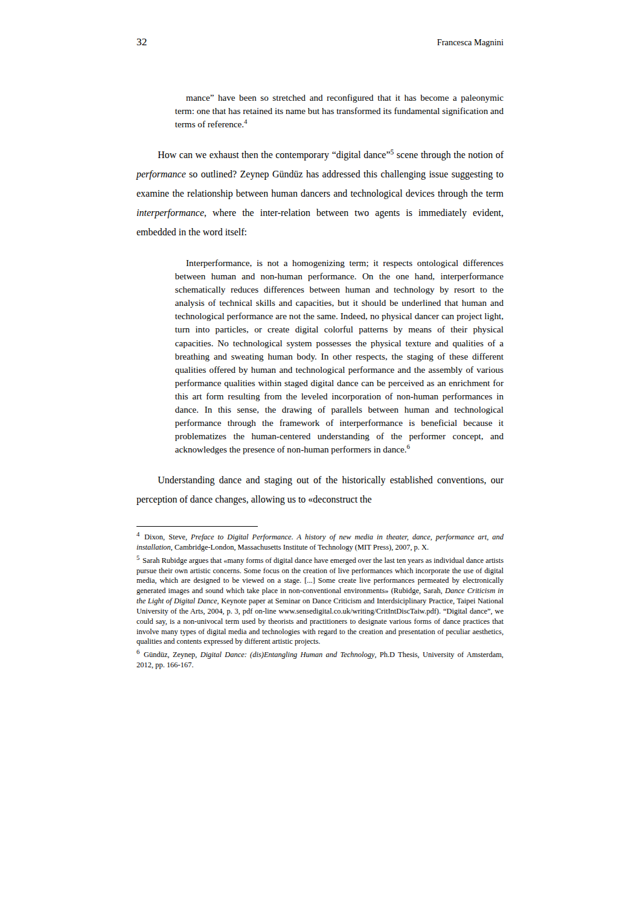32 Francesca Magnini
mance” have been so stretched and reconfigured that it has become a paleonymic term: one that has retained its name but has transformed its fundamental signification and terms of reference.4
How can we exhaust then the contemporary “digital dance”5 scene through the notion of performance so outlined? Zeynep Gündüz has addressed this challenging issue suggesting to examine the relationship between human dancers and technological devices through the term interperformance, where the inter-relation between two agents is immediately evident, embedded in the word itself:
Interperformance, is not a homogenizing term; it respects ontological differences between human and non-human performance. On the one hand, interperformance schematically reduces differences between human and technology by resort to the analysis of technical skills and capacities, but it should be underlined that human and technological performance are not the same. Indeed, no physical dancer can project light, turn into particles, or create digital colorful patterns by means of their physical capacities. No technological system possesses the physical texture and qualities of a breathing and sweating human body. In other respects, the staging of these different qualities offered by human and technological performance and the assembly of various performance qualities within staged digital dance can be perceived as an enrichment for this art form resulting from the leveled incorporation of non-human performances in dance. In this sense, the drawing of parallels between human and technological performance through the framework of interperformance is beneficial because it problematizes the human-centered understanding of the performer concept, and acknowledges the presence of non-human performers in dance.6
Understanding dance and staging out of the historically established conventions, our perception of dance changes, allowing us to «deconstruct the
4 Dixon, Steve, Preface to Digital Performance. A history of new media in theater, dance, performance art, and installation, Cambridge-London, Massachusetts Institute of Technology (MIT Press), 2007, p. X.
5 Sarah Rubidge argues that «many forms of digital dance have emerged over the last ten years as individual dance artists pursue their own artistic concerns. Some focus on the creation of live performances which incorporate the use of digital media, which are designed to be viewed on a stage. [...] Some create live performances permeated by electronically generated images and sound which take place in non-conventional environments» (Rubidge, Sarah, Dance Criticism in the Light of Digital Dance, Keynote paper at Seminar on Dance Criticism and Interdsiciplinary Practice, Taipei National University of the Arts, 2004, p. 3, pdf on-line www.sensedigital.co.uk/writing/CritIntDiscTaiw.pdf). “Digital dance”, we could say, is a non-univocal term used by theorists and practitioners to designate various forms of dance practices that involve many types of digital media and technologies with regard to the creation and presentation of peculiar aesthetics, qualities and contents expressed by different artistic projects.
6 Gündüz, Zeynep, Digital Dance: (dis)Entangling Human and Technology, Ph.D Thesis, University of Amsterdam, 2012, pp. 166-167.